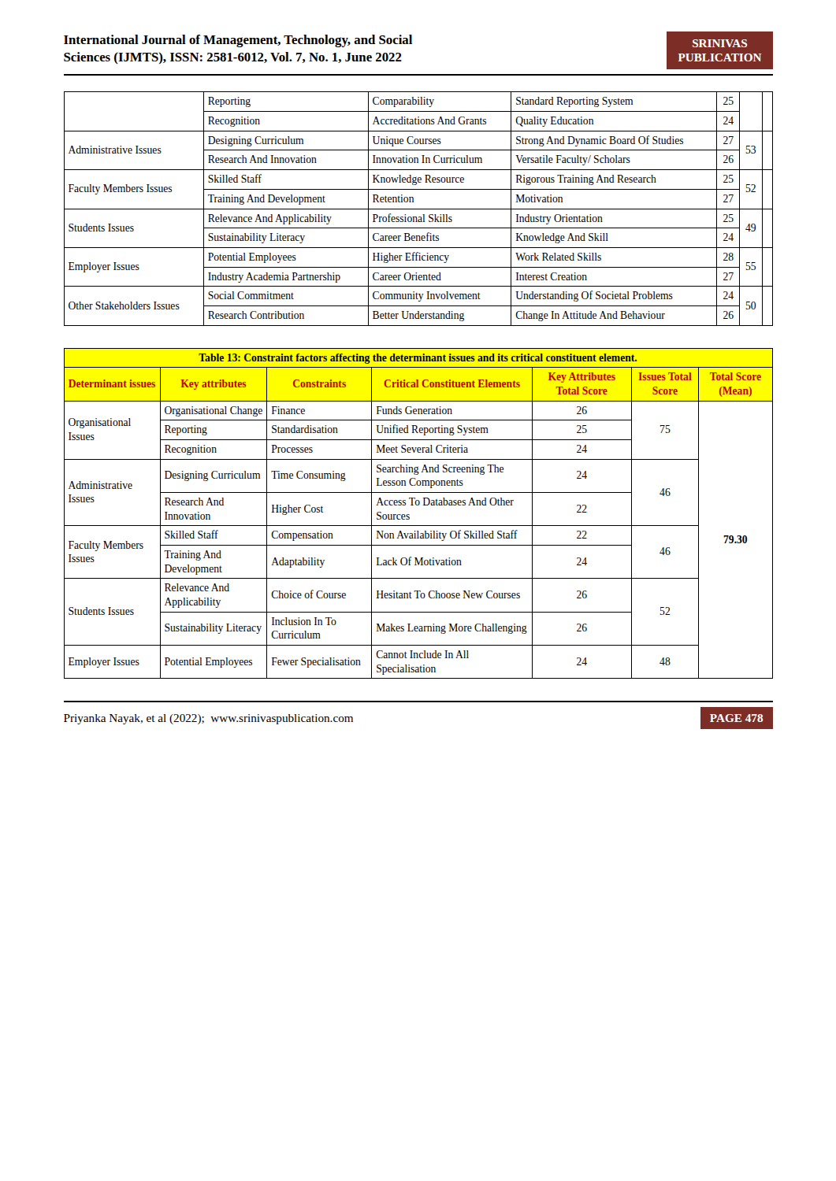International Journal of Management, Technology, and Social
Sciences (IJMTS), ISSN: 2581-6012, Vol. 7, No. 1, June 2022
SRINIVAS
PUBLICATION
| | Reporting | Comparability | Standard Reporting System | 25 | | |
| Recognition | Accreditations And Grants | Quality Education | 24 |
| Administrative Issues | Designing Curriculum | Unique Courses | Strong And Dynamic Board Of Studies | 27 | 53 | |
| Research And Innovation | Innovation In Curriculum | Versatile Faculty/ Scholars | 26 |
| Faculty Members Issues | Skilled Staff | Knowledge Resource | Rigorous Training And Research | 25 | 52 | |
| Training And Development | Retention | Motivation | 27 |
| Students Issues | Relevance And Applicability | Professional Skills | Industry Orientation | 25 | 49 | |
| Sustainability Literacy | Career Benefits | Knowledge And Skill | 24 |
| Employer Issues | Potential Employees | Higher Efficiency | Work Related Skills | 28 | 55 | |
| Industry Academia Partnership | Career Oriented | Interest Creation | 27 |
| Other Stakeholders Issues | Social Commitment | Community Involvement | Understanding Of Societal Problems | 24 | 50 | |
| Research Contribution | Better Understanding | Change In Attitude And Behaviour | 26 |
| Table 13: Constraint factors affecting the determinant issues and its critical constituent element. |
| --- |
| Determinant issues | Key attributes | Constraints | Critical Constituent Elements | Key Attributes Total Score | Issues Total Score | Total Score (Mean) |
| Organisational Issues | Organisational Change | Finance | Funds Generation | 26 | 75 | 79.30 |
| Reporting | Standardisation | Unified Reporting System | 25 |
| Recognition | Processes | Meet Several Criteria | 24 |
| Administrative Issues | Designing Curriculum | Time Consuming | Searching And Screening The Lesson Components | 24 | 46 |
| Research And Innovation | Higher Cost | Access To Databases And Other Sources | 22 |
| Faculty Members Issues | Skilled Staff | Compensation | Non Availability Of Skilled Staff | 22 | 46 |
| Training And Development | Adaptability | Lack Of Motivation | 24 |
| Students Issues | Relevance And Applicability | Choice of Course | Hesitant To Choose New Courses | 26 | 52 |
| Sustainability Literacy | Inclusion In To Curriculum | Makes Learning More Challenging | 26 |
| Employer Issues | Potential Employees | Fewer Specialisation | Cannot Include In All Specialisation | 24 | 48 |
Priyanka Nayak, et al (2022); www.srinivaspublication.com
PAGE 478